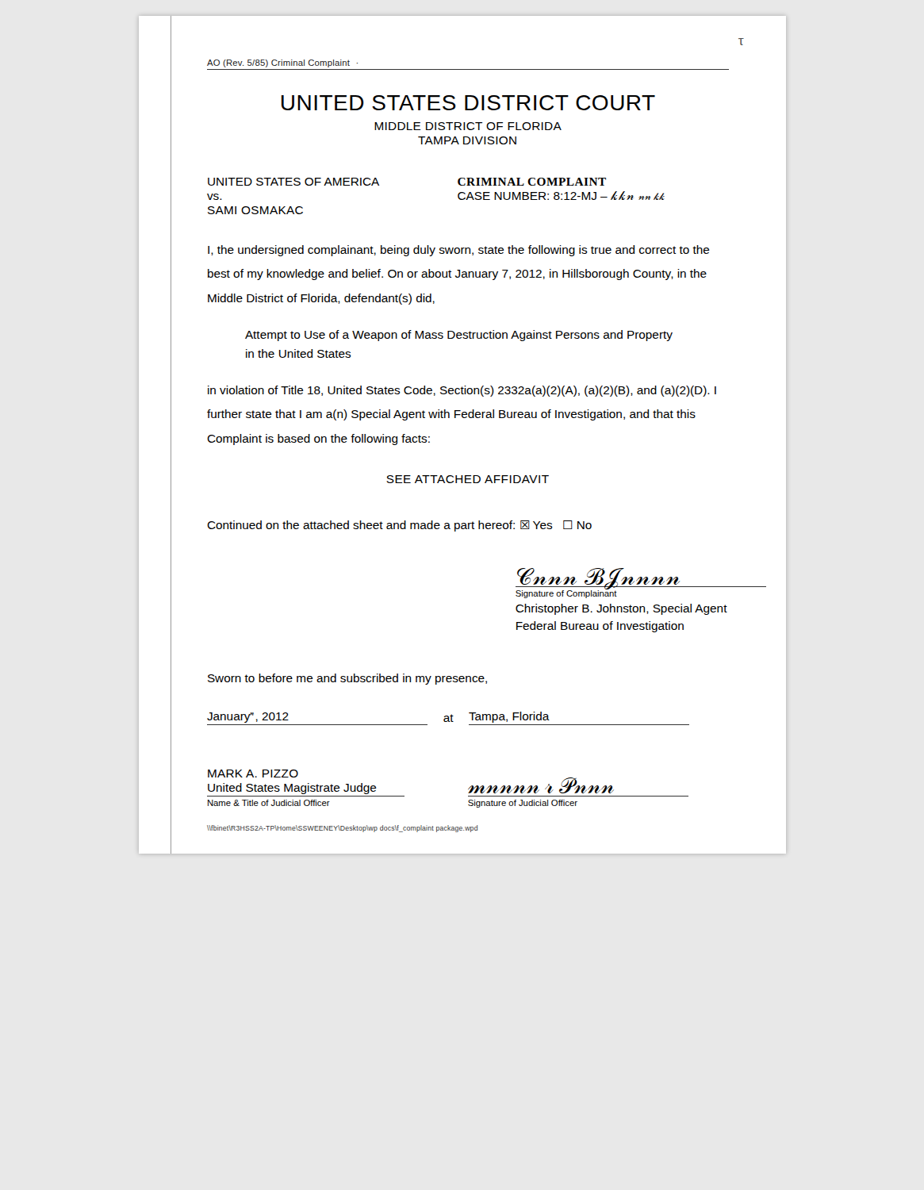τ
AO (Rev. 5/85) Criminal Complaint ·
UNITED STATES DISTRICT COURT
MIDDLE DISTRICT OF FLORIDA
TAMPA DIVISION
| UNITED STATES OF AMERICA | CRIMINAL COMPLAINT |
| vs. | CASE NUMBER: 8:12-MJ – 𝓀𝓀𝓃 𝓃𝓃 𝓀𝓀 |
| SAMI OSMAKAC | |
I, the undersigned complainant, being duly sworn, state the following is true and correct to the best of my knowledge and belief. On or about January 7, 2012, in Hillsborough County, in the Middle District of Florida, defendant(s) did,
Attempt to Use of a Weapon of Mass Destruction Against Persons and Property
in the United States
in violation of Title 18, United States Code, Section(s) 2332a(a)(2)(A), (a)(2)(B), and (a)(2)(D). I further state that I am a(n) Special Agent with Federal Bureau of Investigation, and that this Complaint is based on the following facts:
SEE ATTACHED AFFIDAVIT
Continued on the attached sheet and made a part hereof: ☒ Yes ☐ No
𝒞𝓃𝓃𝓃 ℬ𝒥𝓃𝓃𝓃𝓃
Signature of Complainant
Christopher B. Johnston, Special Agent
Federal Bureau of Investigation
Sworn to before me and subscribed in my presence,
| January 𝓃 , 2012 | at | Tampa, Florida |
| MARK A. PIZZO United States Magistrate Judge Name & Title of Judicial Officer | 𝓂𝓃𝓃𝓃𝓃 𝓇 𝒫𝓃𝓃𝓃 Signature of Judicial Officer |
\\fbinet\R3HSS2A-TP\Home\SSWEENEY\Desktop\wp docs\f_complaint package.wpd